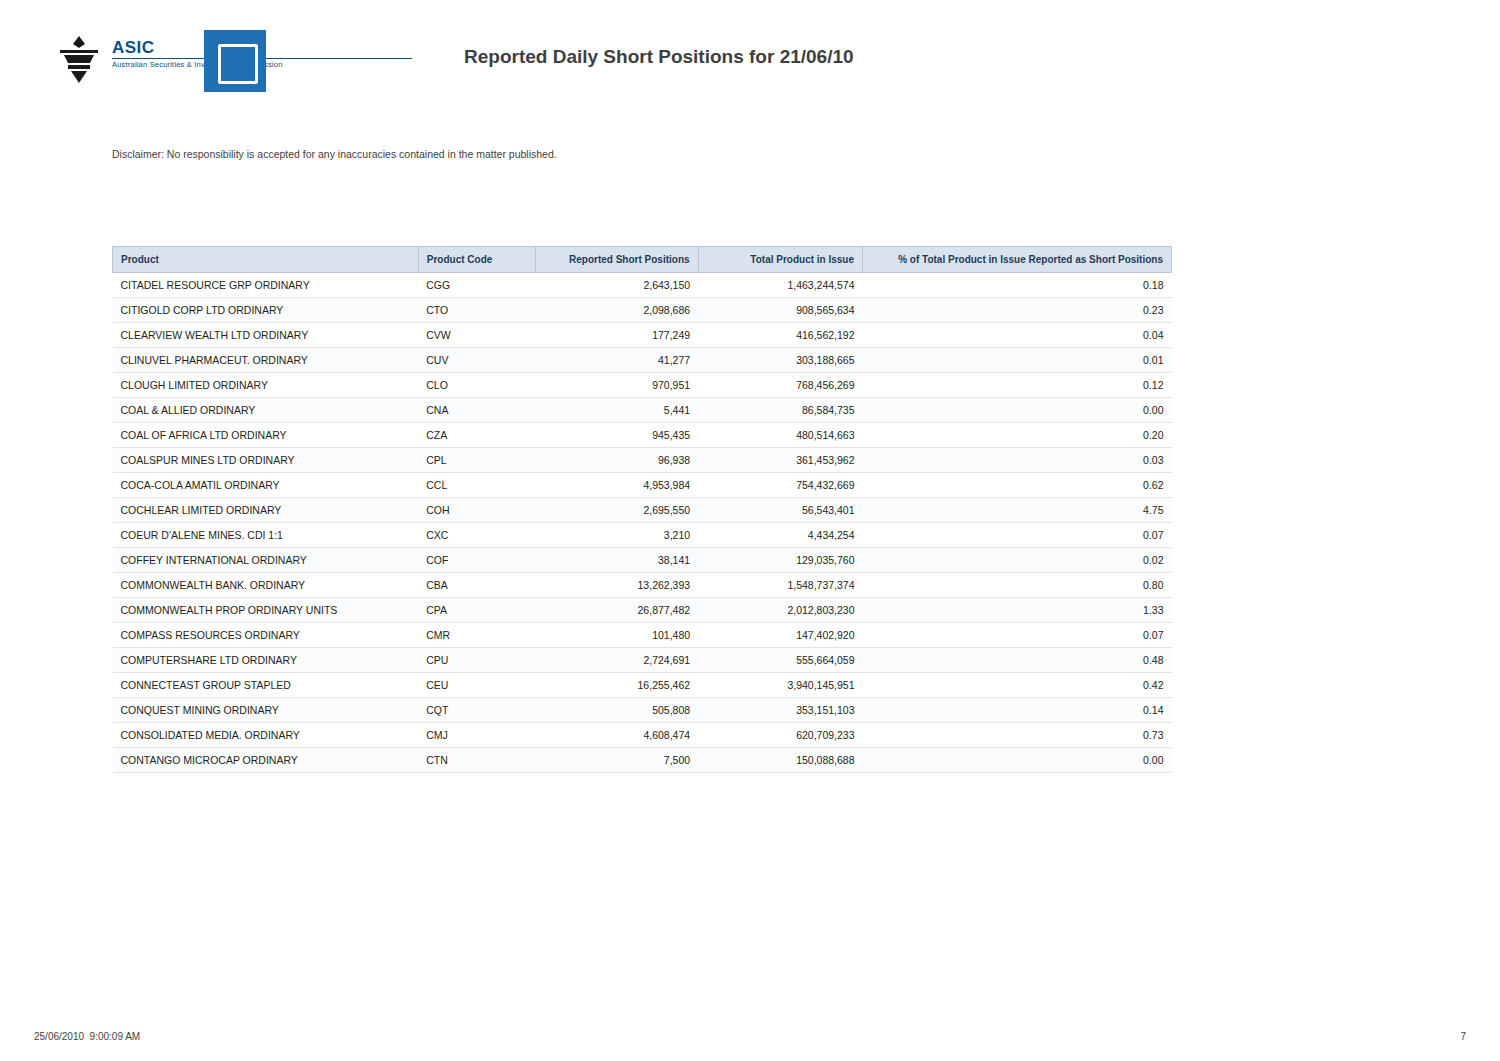ASIC
Australian Securities & Investments Commission
Reported Daily Short Positions for 21/06/10
Disclaimer: No responsibility is accepted for any inaccuracies contained in the matter published.
| Product | Product Code | Reported Short Positions | Total Product in Issue | % of Total Product in Issue Reported as Short Positions |
| --- | --- | --- | --- | --- |
| CITADEL RESOURCE GRP ORDINARY | CGG | 2,643,150 | 1,463,244,574 | 0.18 |
| CITIGOLD CORP LTD ORDINARY | CTO | 2,098,686 | 908,565,634 | 0.23 |
| CLEARVIEW WEALTH LTD ORDINARY | CVW | 177,249 | 416,562,192 | 0.04 |
| CLINUVEL PHARMACEUT. ORDINARY | CUV | 41,277 | 303,188,665 | 0.01 |
| CLOUGH LIMITED ORDINARY | CLO | 970,951 | 768,456,269 | 0.12 |
| COAL & ALLIED ORDINARY | CNA | 5,441 | 86,584,735 | 0.00 |
| COAL OF AFRICA LTD ORDINARY | CZA | 945,435 | 480,514,663 | 0.20 |
| COALSPUR MINES LTD ORDINARY | CPL | 96,938 | 361,453,962 | 0.03 |
| COCA-COLA AMATIL ORDINARY | CCL | 4,953,984 | 754,432,669 | 0.62 |
| COCHLEAR LIMITED ORDINARY | COH | 2,695,550 | 56,543,401 | 4.75 |
| COEUR D'ALENE MINES. CDI 1:1 | CXC | 3,210 | 4,434,254 | 0.07 |
| COFFEY INTERNATIONAL ORDINARY | COF | 38,141 | 129,035,760 | 0.02 |
| COMMONWEALTH BANK. ORDINARY | CBA | 13,262,393 | 1,548,737,374 | 0.80 |
| COMMONWEALTH PROP ORDINARY UNITS | CPA | 26,877,482 | 2,012,803,230 | 1.33 |
| COMPASS RESOURCES ORDINARY | CMR | 101,480 | 147,402,920 | 0.07 |
| COMPUTERSHARE LTD ORDINARY | CPU | 2,724,691 | 555,664,059 | 0.48 |
| CONNECTEAST GROUP STAPLED | CEU | 16,255,462 | 3,940,145,951 | 0.42 |
| CONQUEST MINING ORDINARY | CQT | 505,808 | 353,151,103 | 0.14 |
| CONSOLIDATED MEDIA. ORDINARY | CMJ | 4,608,474 | 620,709,233 | 0.73 |
| CONTANGO MICROCAP ORDINARY | CTN | 7,500 | 150,088,688 | 0.00 |
25/06/2010 9:00:09 AM 7